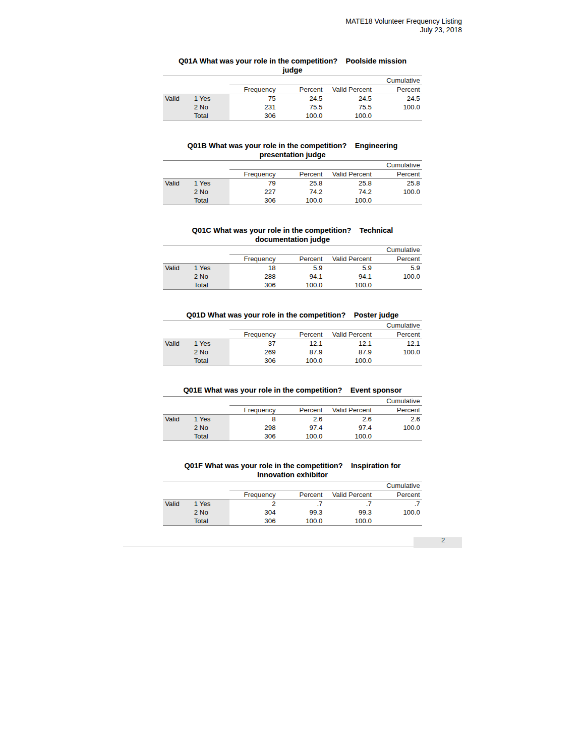MATE18 Volunteer Frequency Listing
July 23, 2018
Q01A What was your role in the competition? Poolside mission judge
| | | | | | Cumulative |
| --- | --- | --- | --- | --- | --- |
| | | Frequency | Percent | Valid Percent | Percent |
| Valid | 1 Yes | 75 | 24.5 | 24.5 | 24.5 |
| | 2 No | 231 | 75.5 | 75.5 | 100.0 |
| | Total | 306 | 100.0 | 100.0 | |
Q01B What was your role in the competition? Engineering presentation judge
| | | | | | Cumulative |
| --- | --- | --- | --- | --- | --- |
| | | Frequency | Percent | Valid Percent | Percent |
| Valid | 1 Yes | 79 | 25.8 | 25.8 | 25.8 |
| | 2 No | 227 | 74.2 | 74.2 | 100.0 |
| | Total | 306 | 100.0 | 100.0 | |
Q01C What was your role in the competition? Technical documentation judge
| | | | | | Cumulative |
| --- | --- | --- | --- | --- | --- |
| | | Frequency | Percent | Valid Percent | Percent |
| Valid | 1 Yes | 18 | 5.9 | 5.9 | 5.9 |
| | 2 No | 288 | 94.1 | 94.1 | 100.0 |
| | Total | 306 | 100.0 | 100.0 | |
Q01D What was your role in the competition? Poster judge
| | | | | | Cumulative |
| --- | --- | --- | --- | --- | --- |
| | | Frequency | Percent | Valid Percent | Percent |
| Valid | 1 Yes | 37 | 12.1 | 12.1 | 12.1 |
| | 2 No | 269 | 87.9 | 87.9 | 100.0 |
| | Total | 306 | 100.0 | 100.0 | |
Q01E What was your role in the competition? Event sponsor
| | | | | | Cumulative |
| --- | --- | --- | --- | --- | --- |
| | | Frequency | Percent | Valid Percent | Percent |
| Valid | 1 Yes | 8 | 2.6 | 2.6 | 2.6 |
| | 2 No | 298 | 97.4 | 97.4 | 100.0 |
| | Total | 306 | 100.0 | 100.0 | |
Q01F What was your role in the competition? Inspiration for Innovation exhibitor
| | | | | | Cumulative |
| --- | --- | --- | --- | --- | --- |
| | | Frequency | Percent | Valid Percent | Percent |
| Valid | 1 Yes | 2 | .7 | .7 | .7 |
| | 2 No | 304 | 99.3 | 99.3 | 100.0 |
| | Total | 306 | 100.0 | 100.0 | |
2